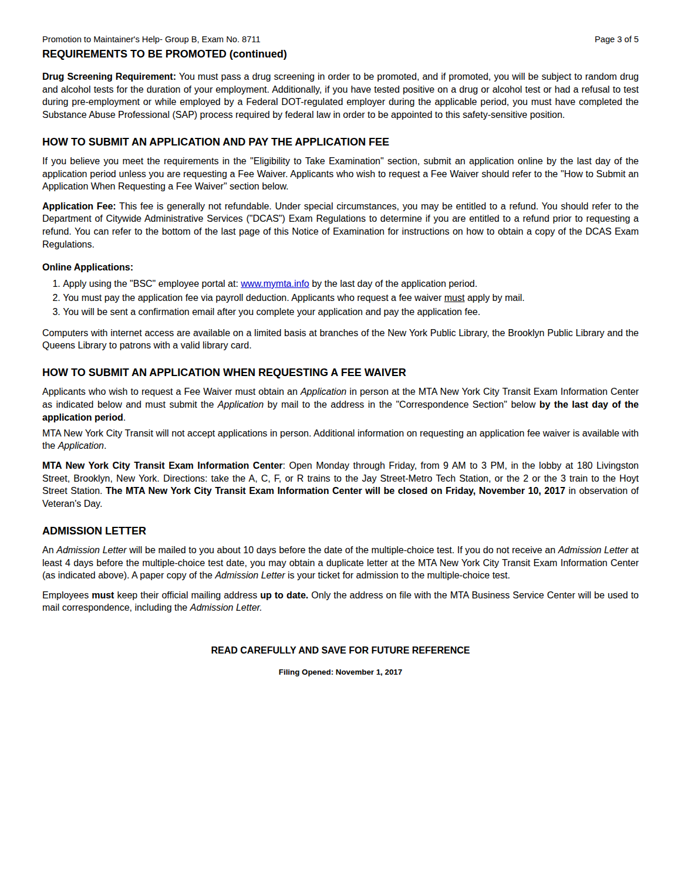Promotion to Maintainer's Help- Group B, Exam No. 8711
Page 3 of 5
REQUIREMENTS TO BE PROMOTED (continued)
Drug Screening Requirement: You must pass a drug screening in order to be promoted, and if promoted, you will be subject to random drug and alcohol tests for the duration of your employment. Additionally, if you have tested positive on a drug or alcohol test or had a refusal to test during pre-employment or while employed by a Federal DOT-regulated employer during the applicable period, you must have completed the Substance Abuse Professional (SAP) process required by federal law in order to be appointed to this safety-sensitive position.
How to Submit an Application and Pay the Application Fee
If you believe you meet the requirements in the "Eligibility to Take Examination" section, submit an application online by the last day of the application period unless you are requesting a Fee Waiver. Applicants who wish to request a Fee Waiver should refer to the "How to Submit an Application When Requesting a Fee Waiver" section below.
Application Fee: This fee is generally not refundable. Under special circumstances, you may be entitled to a refund. You should refer to the Department of Citywide Administrative Services ("DCAS") Exam Regulations to determine if you are entitled to a refund prior to requesting a refund. You can refer to the bottom of the last page of this Notice of Examination for instructions on how to obtain a copy of the DCAS Exam Regulations.
Online Applications:
Apply using the "BSC" employee portal at: www.mymta.info by the last day of the application period.
You must pay the application fee via payroll deduction. Applicants who request a fee waiver must apply by mail.
You will be sent a confirmation email after you complete your application and pay the application fee.
Computers with internet access are available on a limited basis at branches of the New York Public Library, the Brooklyn Public Library and the Queens Library to patrons with a valid library card.
How to Submit an Application When Requesting a Fee Waiver
Applicants who wish to request a Fee Waiver must obtain an Application in person at the MTA New York City Transit Exam Information Center as indicated below and must submit the Application by mail to the address in the "Correspondence Section" below by the last day of the application period.
MTA New York City Transit will not accept applications in person. Additional information on requesting an application fee waiver is available with the Application.
MTA New York City Transit Exam Information Center: Open Monday through Friday, from 9 AM to 3 PM, in the lobby at 180 Livingston Street, Brooklyn, New York. Directions: take the A, C, F, or R trains to the Jay Street-Metro Tech Station, or the 2 or the 3 train to the Hoyt Street Station. The MTA New York City Transit Exam Information Center will be closed on Friday, November 10, 2017 in observation of Veteran's Day.
Admission Letter
An Admission Letter will be mailed to you about 10 days before the date of the multiple-choice test. If you do not receive an Admission Letter at least 4 days before the multiple-choice test date, you may obtain a duplicate letter at the MTA New York City Transit Exam Information Center (as indicated above). A paper copy of the Admission Letter is your ticket for admission to the multiple-choice test.
Employees must keep their official mailing address up to date. Only the address on file with the MTA Business Service Center will be used to mail correspondence, including the Admission Letter.
READ CAREFULLY AND SAVE FOR FUTURE REFERENCE
Filing Opened: November 1, 2017